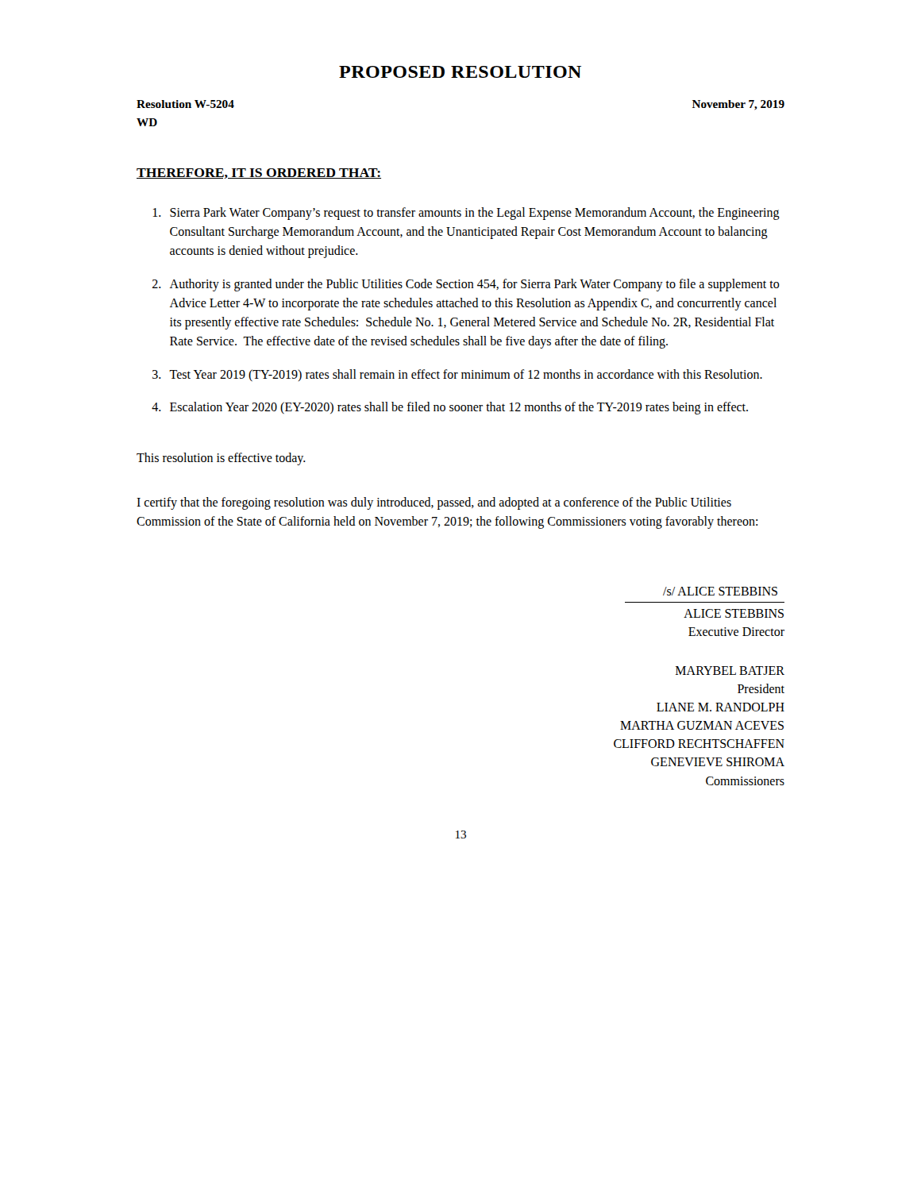PROPOSED RESOLUTION
Resolution W-5204 November 7, 2019
WD
THEREFORE, IT IS ORDERED THAT:
Sierra Park Water Company’s request to transfer amounts in the Legal Expense Memorandum Account, the Engineering Consultant Surcharge Memorandum Account, and the Unanticipated Repair Cost Memorandum Account to balancing accounts is denied without prejudice.
Authority is granted under the Public Utilities Code Section 454, for Sierra Park Water Company to file a supplement to Advice Letter 4-W to incorporate the rate schedules attached to this Resolution as Appendix C, and concurrently cancel its presently effective rate Schedules: Schedule No. 1, General Metered Service and Schedule No. 2R, Residential Flat Rate Service. The effective date of the revised schedules shall be five days after the date of filing.
Test Year 2019 (TY-2019) rates shall remain in effect for minimum of 12 months in accordance with this Resolution.
Escalation Year 2020 (EY-2020) rates shall be filed no sooner that 12 months of the TY-2019 rates being in effect.
This resolution is effective today.
I certify that the foregoing resolution was duly introduced, passed, and adopted at a conference of the Public Utilities Commission of the State of California held on November 7, 2019; the following Commissioners voting favorably thereon:
/s/ ALICE STEBBINS
ALICE STEBBINS
Executive Director
MARYBEL BATJER
President
LIANE M. RANDOLPH
MARTHA GUZMAN ACEVES
CLIFFORD RECHTSCHAFFEN
GENEVIEVE SHIROMA
Commissioners
13